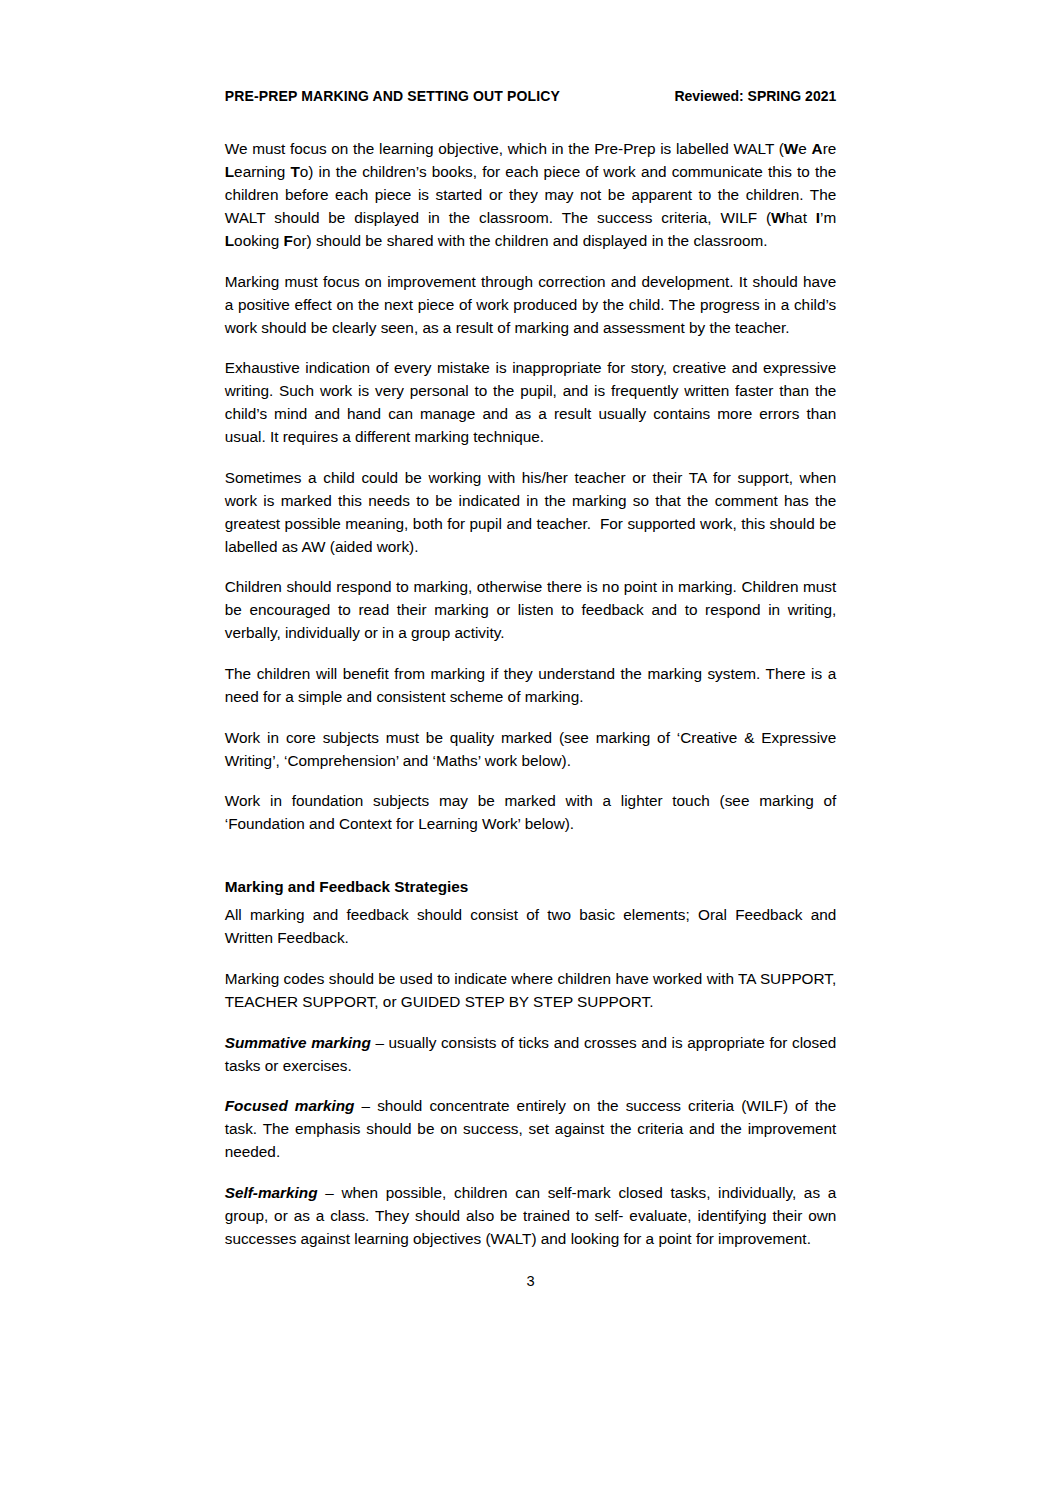PRE-PREP MARKING AND SETTING OUT POLICY Reviewed: SPRING 2021
We must focus on the learning objective, which in the Pre-Prep is labelled WALT (We Are Learning To) in the children’s books, for each piece of work and communicate this to the children before each piece is started or they may not be apparent to the children. The WALT should be displayed in the classroom. The success criteria, WILF (What I’m Looking For) should be shared with the children and displayed in the classroom.
Marking must focus on improvement through correction and development. It should have a positive effect on the next piece of work produced by the child. The progress in a child’s work should be clearly seen, as a result of marking and assessment by the teacher.
Exhaustive indication of every mistake is inappropriate for story, creative and expressive writing. Such work is very personal to the pupil, and is frequently written faster than the child’s mind and hand can manage and as a result usually contains more errors than usual. It requires a different marking technique.
Sometimes a child could be working with his/her teacher or their TA for support, when work is marked this needs to be indicated in the marking so that the comment has the greatest possible meaning, both for pupil and teacher. For supported work, this should be labelled as AW (aided work).
Children should respond to marking, otherwise there is no point in marking. Children must be encouraged to read their marking or listen to feedback and to respond in writing, verbally, individually or in a group activity.
The children will benefit from marking if they understand the marking system. There is a need for a simple and consistent scheme of marking.
Work in core subjects must be quality marked (see marking of ‘Creative & Expressive Writing’, ‘Comprehension’ and ‘Maths’ work below).
Work in foundation subjects may be marked with a lighter touch (see marking of ‘Foundation and Context for Learning Work’ below).
Marking and Feedback Strategies
All marking and feedback should consist of two basic elements; Oral Feedback and Written Feedback.
Marking codes should be used to indicate where children have worked with TA SUPPORT, TEACHER SUPPORT, or GUIDED STEP BY STEP SUPPORT.
Summative marking – usually consists of ticks and crosses and is appropriate for closed tasks or exercises.
Focused marking – should concentrate entirely on the success criteria (WILF) of the task. The emphasis should be on success, set against the criteria and the improvement needed.
Self-marking – when possible, children can self-mark closed tasks, individually, as a group, or as a class. They should also be trained to self- evaluate, identifying their own successes against learning objectives (WALT) and looking for a point for improvement.
3